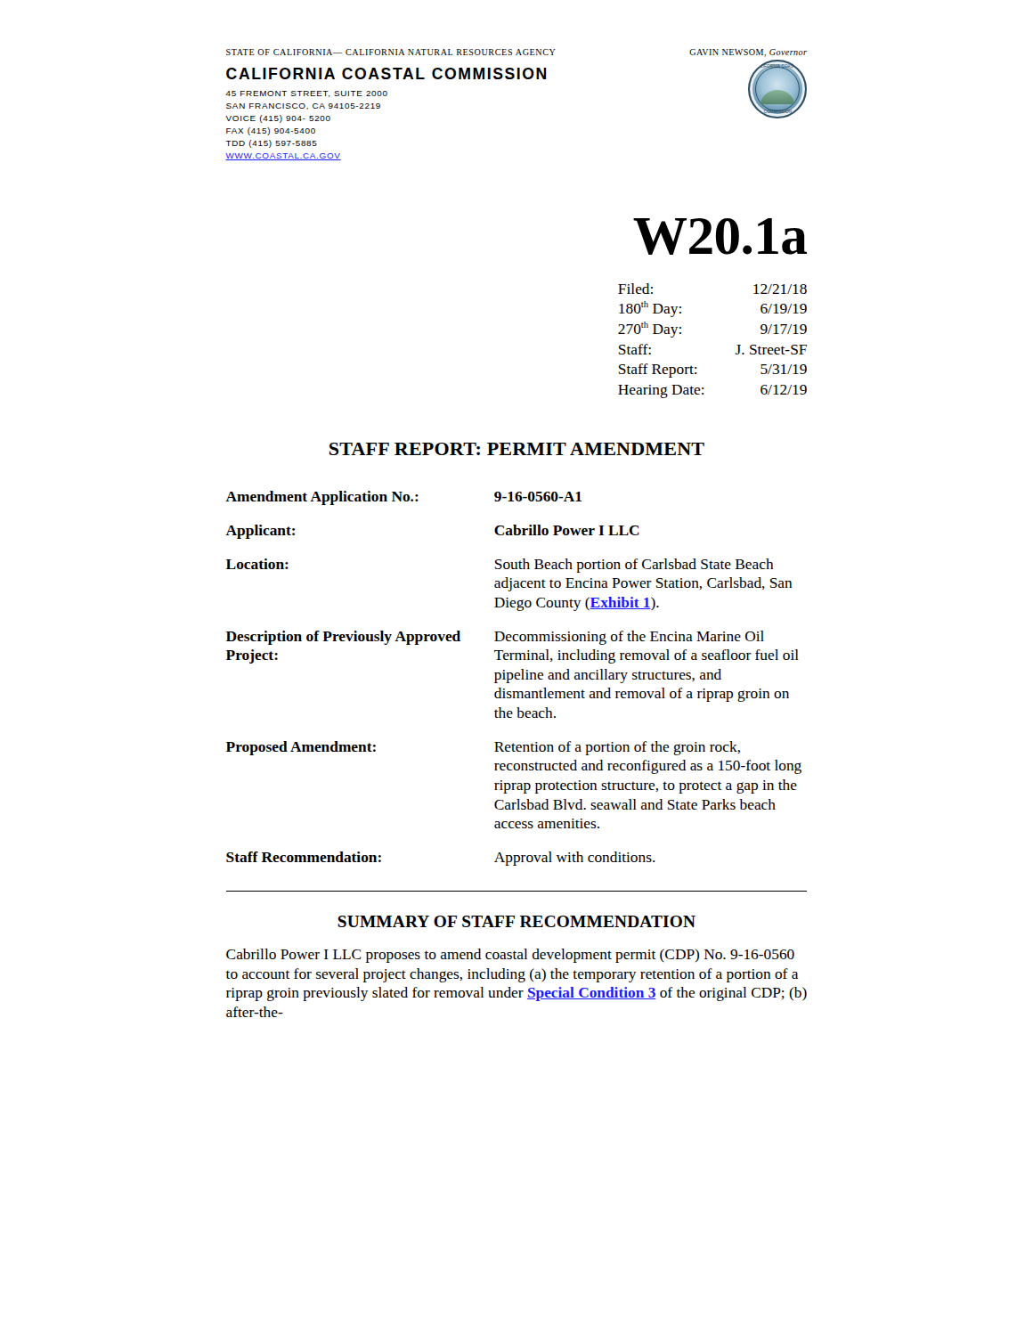State of California— California Natural Resources Agency
Gavin Newsom, Governor
CALIFORNIA COASTAL COMMISSION
CALIFORNIA COASTAL COMMISSION
45 Fremont Street, Suite 2000
San Francisco, CA 94105-2219
Voice (415) 904- 5200
Fax (415) 904-5400
TDD (415) 597-5885
www.coastal.ca.gov
W20.1a
| Filed: | 12/21/18 |
| 180 th Day: | 6/19/19 |
| 270 th Day: | 9/17/19 |
| Staff: | J. Street-SF |
| Staff Report: | 5/31/19 |
| Hearing Date: | 6/12/19 |
STAFF REPORT: PERMIT AMENDMENT
| Amendment Application No.: | 9-16-0560-A1 |
| Applicant: | Cabrillo Power I LLC |
| Location: | South Beach portion of Carlsbad State Beach adjacent to Encina Power Station, Carlsbad, San Diego County ( Exhibit 1 ). |
| Description of Previously Approved Project: | Decommissioning of the Encina Marine Oil Terminal, including removal of a seafloor fuel oil pipeline and ancillary structures, and dismantlement and removal of a riprap groin on the beach. |
| Proposed Amendment: | Retention of a portion of the groin rock, reconstructed and reconfigured as a 150-foot long riprap protection structure, to protect a gap in the Carlsbad Blvd. seawall and State Parks beach access amenities. |
| Staff Recommendation: | Approval with conditions. |
SUMMARY OF STAFF RECOMMENDATION
Cabrillo Power I LLC proposes to amend coastal development permit (CDP) No. 9-16-0560 to account for several project changes, including (a) the temporary retention of a portion of a riprap groin previously slated for removal under Special Condition 3 of the original CDP; (b) after-the-